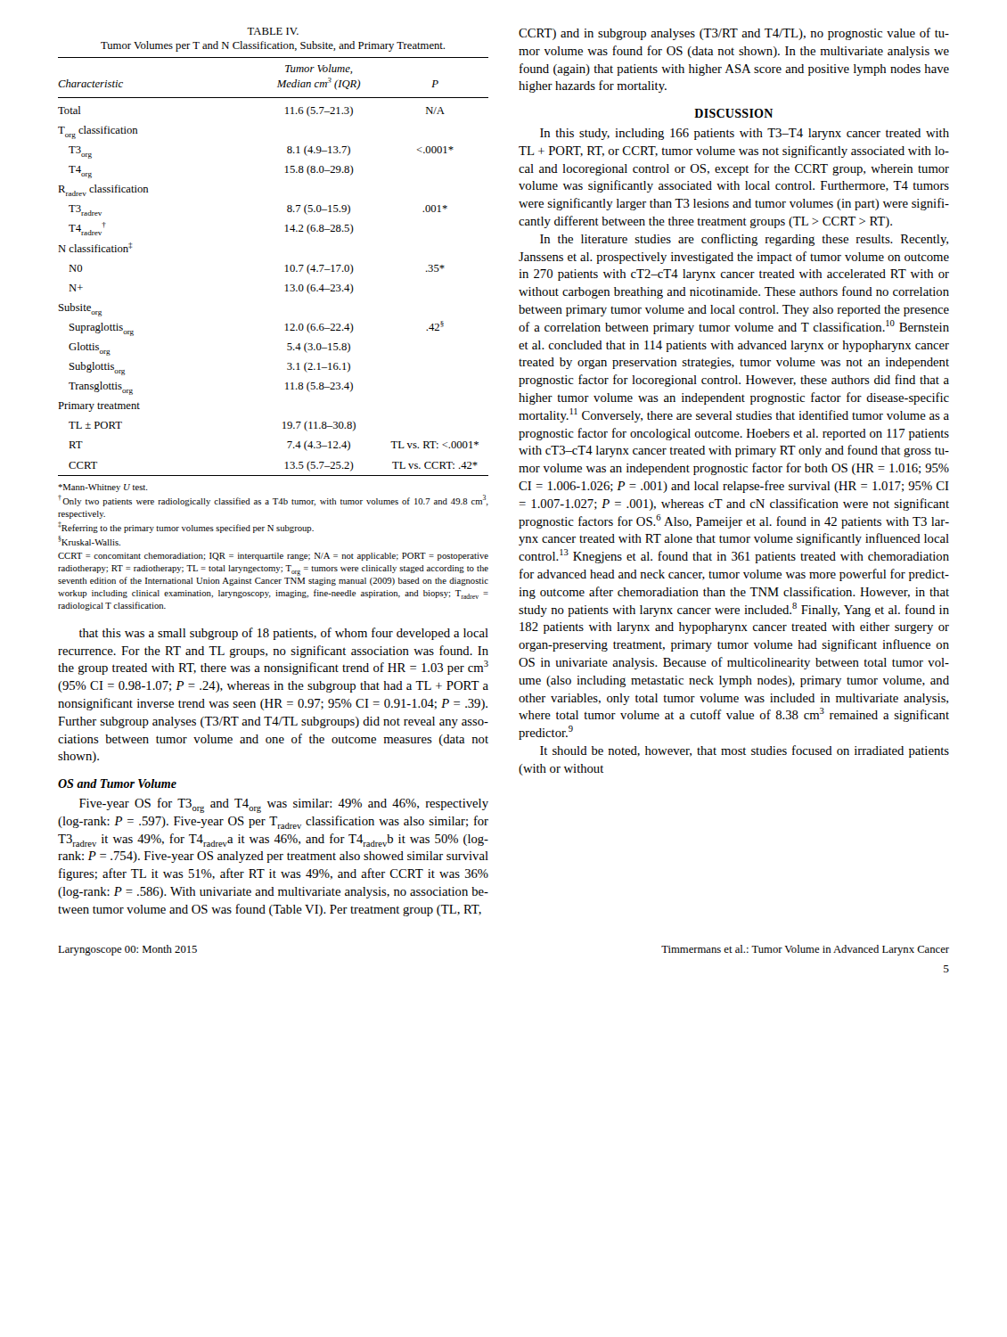TABLE IV.
Tumor Volumes per T and N Classification, Subsite, and Primary Treatment.
| Characteristic | Tumor Volume, Median cm 3 (IQR) | P |
| --- | --- | --- |
| Total | 11.6 (5.7–21.3) | N/A |
| T org classification | | |
| T3 org | 8.1 (4.9–13.7) | <.0001* |
| T4 org | 15.8 (8.0–29.8) | |
| R radrev classification | | |
| T3 radrev | 8.7 (5.0–15.9) | .001* |
| T4 radrev † | 14.2 (6.8–28.5) | |
| N classification ‡ | | |
| N0 | 10.7 (4.7–17.0) | .35* |
| N+ | 13.0 (6.4–23.4) | |
| Subsite org | | |
| Supraglottis org | 12.0 (6.6–22.4) | .42 § |
| Glottis org | 5.4 (3.0–15.8) | |
| Subglottis org | 3.1 (2.1–16.1) | |
| Transglottis org | 11.8 (5.8–23.4) | |
| Primary treatment | | |
| TL ± PORT | 19.7 (11.8–30.8) | |
| RT | 7.4 (4.3–12.4) | TL vs. RT: <.0001* |
| CCRT | 13.5 (5.7–25.2) | TL vs. CCRT: .42* |
*Mann-Whitney U test.
†Only two patients were radiologically classified as a T4b tumor, with tumor volumes of 10.7 and 49.8 cm3, respectively.
‡Referring to the primary tumor volumes specified per N subgroup.
§Kruskal-Wallis.
CCRT = concomitant chemoradiation; IQR = interquartile range; N/A = not applicable; PORT = postoperative radiotherapy; RT = radiotherapy; TL = total laryngectomy; Torg = tumors were clinically staged according to the seventh edition of the International Union Against Cancer TNM staging manual (2009) based on the diagnostic workup including clinical examination, laryngoscopy, imaging, fine-needle aspiration, and biopsy; Tradrev = radiological T classification.
that this was a small subgroup of 18 patients, of whom four developed a local recurrence. For the RT and TL groups, no significant association was found. In the group treated with RT, there was a nonsignificant trend of HR = 1.03 per cm3 (95% CI = 0.98-1.07; P = .24), whereas in the subgroup that had a TL + PORT a nonsignificant inverse trend was seen (HR = 0.97; 95% CI = 0.91-1.04; P = .39). Further subgroup analyses (T3/RT and T4/TL subgroups) did not reveal any associations between tumor volume and one of the outcome measures (data not shown).
OS and Tumor Volume
Five-year OS for T3org and T4org was similar: 49% and 46%, respectively (log-rank: P = .597). Five-year OS per Tradrev classification was also similar; for T3radrev it was 49%, for T4radreva it was 46%, and for T4radrevb it was 50% (log-rank: P = .754). Five-year OS analyzed per treatment also showed similar survival figures; after TL it was 51%, after RT it was 49%, and after CCRT it was 36% (log-rank: P = .586). With univariate and multivariate analysis, no association between tumor volume and OS was found (Table VI). Per treatment group (TL, RT,
CCRT) and in subgroup analyses (T3/RT and T4/TL), no prognostic value of tumor volume was found for OS (data not shown). In the multivariate analysis we found (again) that patients with higher ASA score and positive lymph nodes have higher hazards for mortality.
DISCUSSION
In this study, including 166 patients with T3–T4 larynx cancer treated with TL + PORT, RT, or CCRT, tumor volume was not significantly associated with local and locoregional control or OS, except for the CCRT group, wherein tumor volume was significantly associated with local control. Furthermore, T4 tumors were significantly larger than T3 lesions and tumor volumes (in part) were significantly different between the three treatment groups (TL > CCRT > RT).
In the literature studies are conflicting regarding these results. Recently, Janssens et al. prospectively investigated the impact of tumor volume on outcome in 270 patients with cT2–cT4 larynx cancer treated with accelerated RT with or without carbogen breathing and nicotinamide. These authors found no correlation between primary tumor volume and local control. They also reported the presence of a correlation between primary tumor volume and T classification.10 Bernstein et al. concluded that in 114 patients with advanced larynx or hypopharynx cancer treated by organ preservation strategies, tumor volume was not an independent prognostic factor for locoregional control. However, these authors did find that a higher tumor volume was an independent prognostic factor for disease-specific mortality.11 Conversely, there are several studies that identified tumor volume as a prognostic factor for oncological outcome. Hoebers et al. reported on 117 patients with cT3–cT4 larynx cancer treated with primary RT only and found that gross tumor volume was an independent prognostic factor for both OS (HR = 1.016; 95% CI = 1.006-1.026; P = .001) and local relapse-free survival (HR = 1.017; 95% CI = 1.007-1.027; P = .001), whereas cT and cN classification were not significant prognostic factors for OS.6 Also, Pameijer et al. found in 42 patients with T3 larynx cancer treated with RT alone that tumor volume significantly influenced local control.13 Knegjens et al. found that in 361 patients treated with chemoradiation for advanced head and neck cancer, tumor volume was more powerful for predicting outcome after chemoradiation than the TNM classification. However, in that study no patients with larynx cancer were included.8 Finally, Yang et al. found in 182 patients with larynx and hypopharynx cancer treated with either surgery or organ-preserving treatment, primary tumor volume had significant influence on OS in univariate analysis. Because of multicolinearity between total tumor volume (also including metastatic neck lymph nodes), primary tumor volume, and other variables, only total tumor volume was included in multivariate analysis, where total tumor volume at a cutoff value of 8.38 cm3 remained a significant predictor.9
It should be noted, however, that most studies focused on irradiated patients (with or without
Laryngoscope 00: Month 2015
Timmermans et al.: Tumor Volume in Advanced Larynx Cancer
5